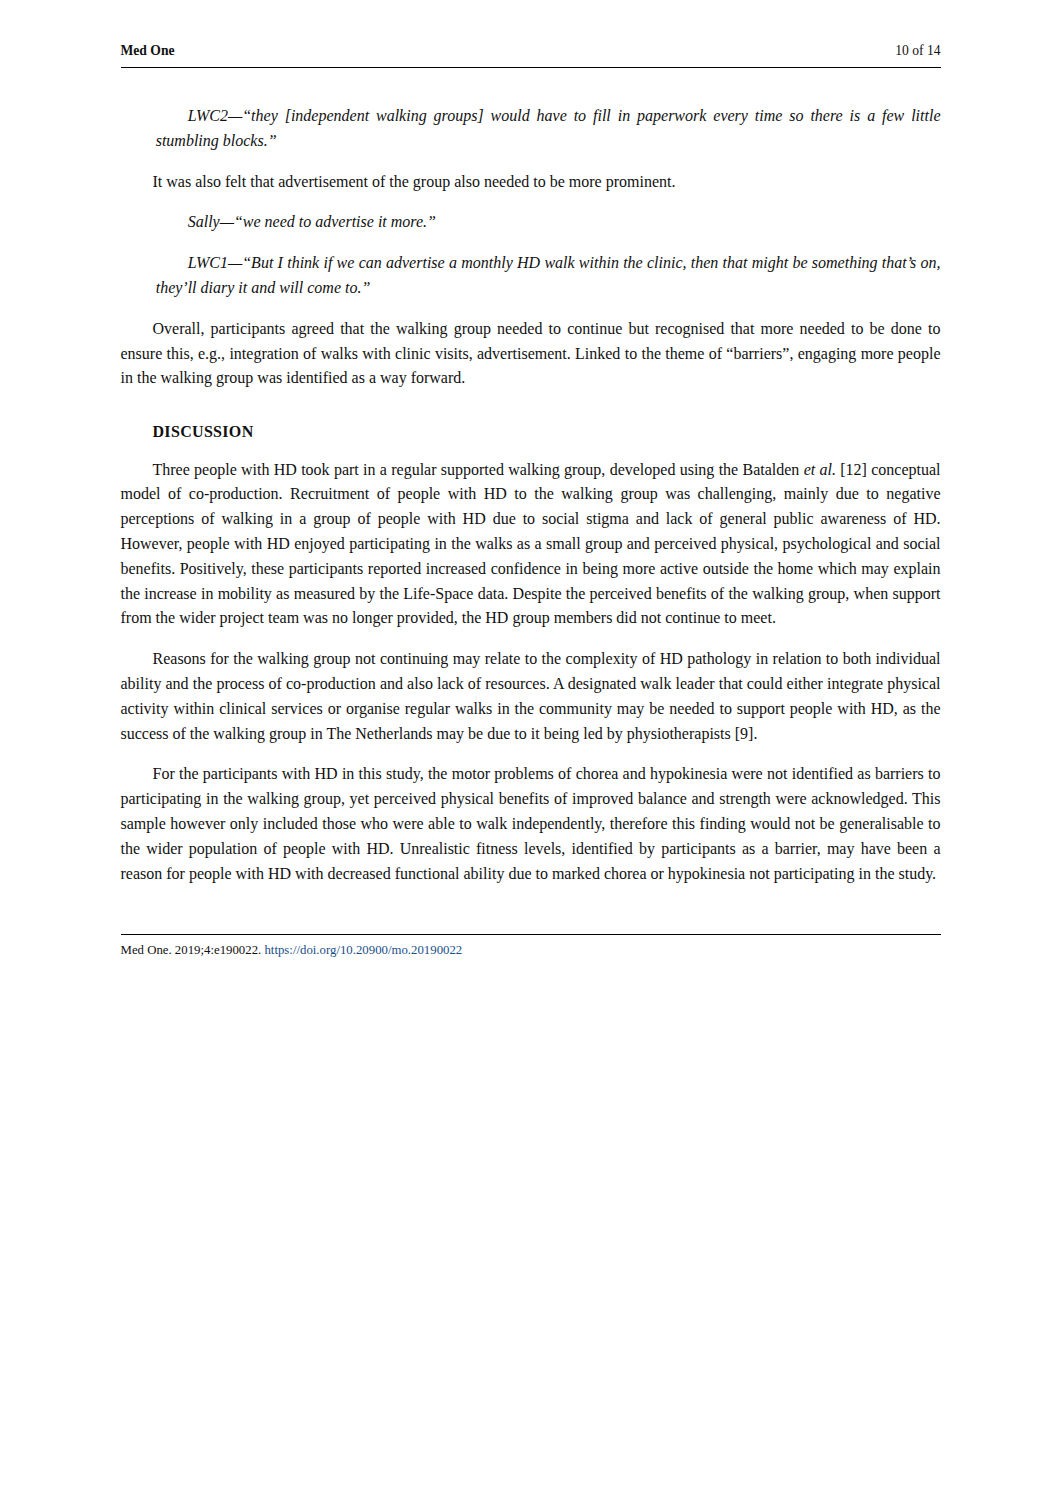Med One 10 of 14
LWC2—“they [independent walking groups] would have to fill in paperwork every time so there is a few little stumbling blocks.”
It was also felt that advertisement of the group also needed to be more prominent.
Sally—“we need to advertise it more.”
LWC1—“But I think if we can advertise a monthly HD walk within the clinic, then that might be something that’s on, they’ll diary it and will come to.”
Overall, participants agreed that the walking group needed to continue but recognised that more needed to be done to ensure this, e.g., integration of walks with clinic visits, advertisement. Linked to the theme of “barriers”, engaging more people in the walking group was identified as a way forward.
Discussion
Three people with HD took part in a regular supported walking group, developed using the Batalden et al. [12] conceptual model of co-production. Recruitment of people with HD to the walking group was challenging, mainly due to negative perceptions of walking in a group of people with HD due to social stigma and lack of general public awareness of HD. However, people with HD enjoyed participating in the walks as a small group and perceived physical, psychological and social benefits. Positively, these participants reported increased confidence in being more active outside the home which may explain the increase in mobility as measured by the Life-Space data. Despite the perceived benefits of the walking group, when support from the wider project team was no longer provided, the HD group members did not continue to meet.
Reasons for the walking group not continuing may relate to the complexity of HD pathology in relation to both individual ability and the process of co-production and also lack of resources. A designated walk leader that could either integrate physical activity within clinical services or organise regular walks in the community may be needed to support people with HD, as the success of the walking group in The Netherlands may be due to it being led by physiotherapists [9].
For the participants with HD in this study, the motor problems of chorea and hypokinesia were not identified as barriers to participating in the walking group, yet perceived physical benefits of improved balance and strength were acknowledged. This sample however only included those who were able to walk independently, therefore this finding would not be generalisable to the wider population of people with HD. Unrealistic fitness levels, identified by participants as a barrier, may have been a reason for people with HD with decreased functional ability due to marked chorea or hypokinesia not participating in the study.
Med One. 2019;4:e190022. https://doi.org/10.20900/mo.20190022